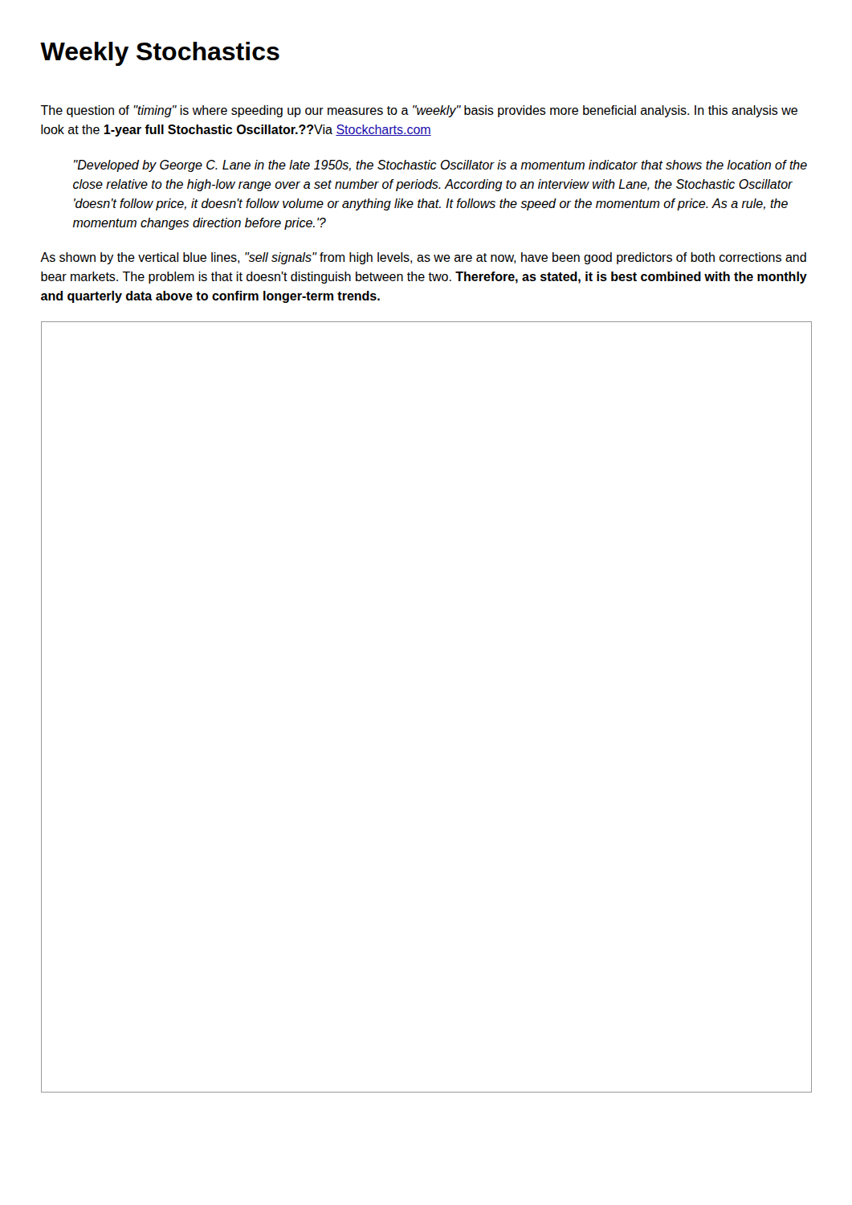Weekly Stochastics
The question of "timing" is where speeding up our measures to a "weekly" basis provides more beneficial analysis. In this analysis we look at the 1-year full Stochastic Oscillator.??Via Stockcharts.com
"Developed by George C. Lane in the late 1950s, the Stochastic Oscillator is a momentum indicator that shows the location of the close relative to the high-low range over a set number of periods. According to an interview with Lane, the Stochastic Oscillator 'doesn't follow price, it doesn't follow volume or anything like that. It follows the speed or the momentum of price. As a rule, the momentum changes direction before price.'?
As shown by the vertical blue lines, "sell signals" from high levels, as we are at now, have been good predictors of both corrections and bear markets. The problem is that it doesn't distinguish between the two. Therefore, as stated, it is best combined with the monthly and quarterly data above to confirm longer-term trends.